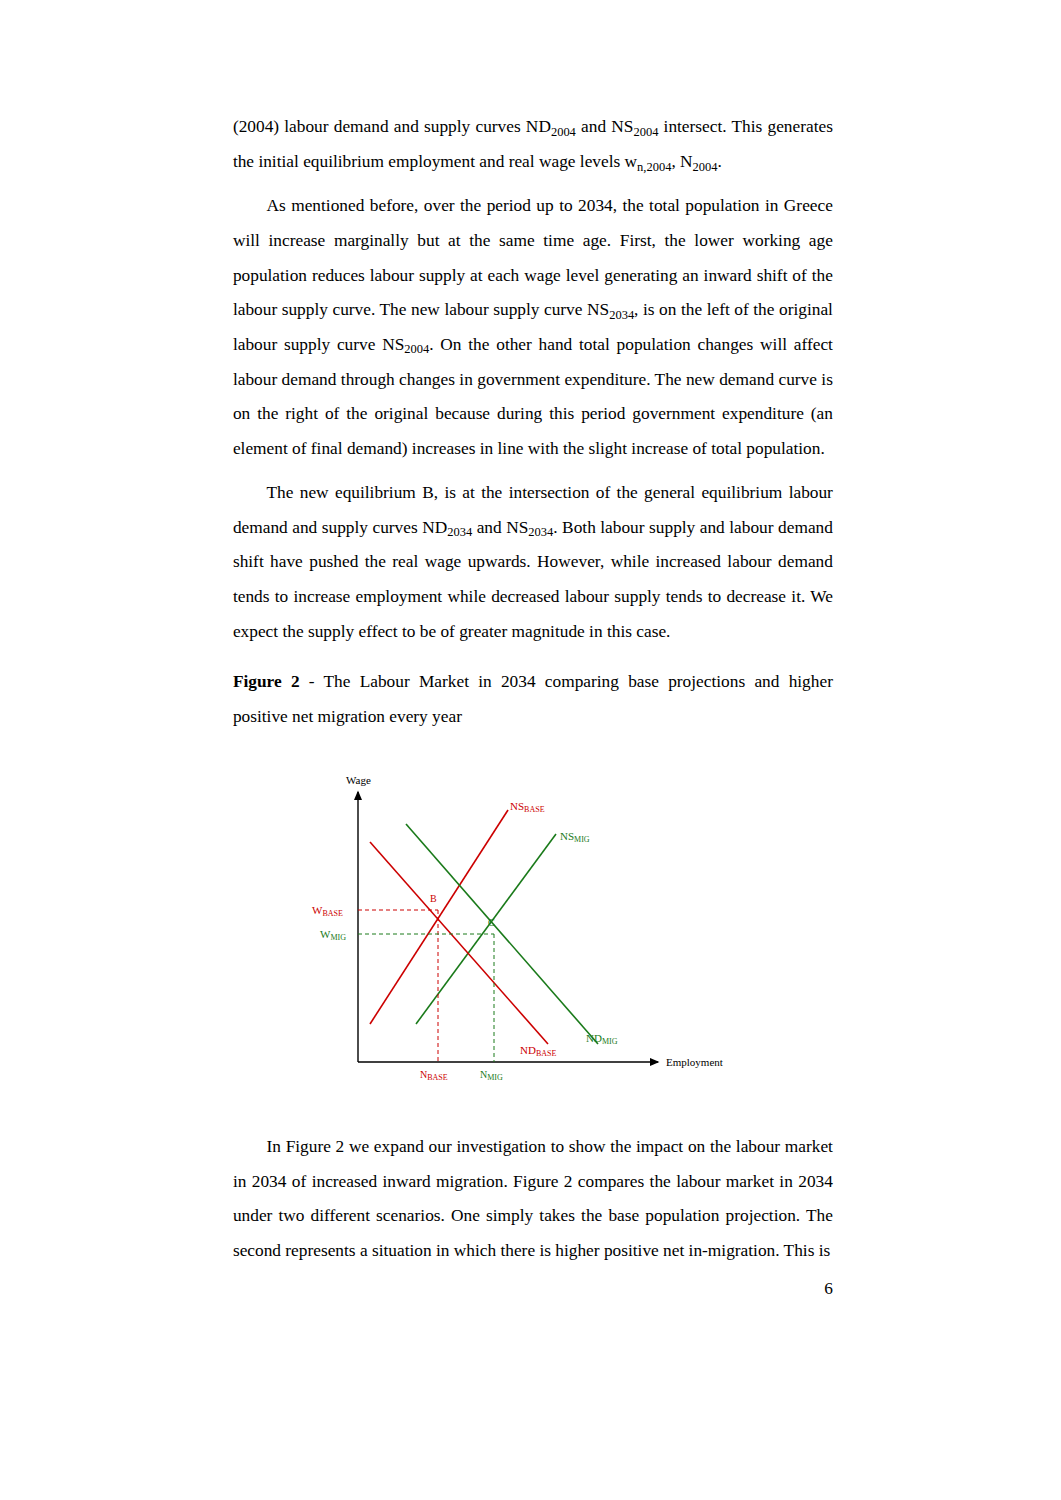(2004) labour demand and supply curves ND2004 and NS2004 intersect. This generates the initial equilibrium employment and real wage levels wn,2004, N2004.
As mentioned before, over the period up to 2034, the total population in Greece will increase marginally but at the same time age. First, the lower working age population reduces labour supply at each wage level generating an inward shift of the labour supply curve. The new labour supply curve NS2034, is on the left of the original labour supply curve NS2004. On the other hand total population changes will affect labour demand through changes in government expenditure. The new demand curve is on the right of the original because during this period government expenditure (an element of final demand) increases in line with the slight increase of total population.
The new equilibrium B, is at the intersection of the general equilibrium labour demand and supply curves ND2034 and NS2034. Both labour supply and labour demand shift have pushed the real wage upwards. However, while increased labour demand tends to increase employment while decreased labour supply tends to decrease it. We expect the supply effect to be of greater magnitude in this case.
Figure 2 - The Labour Market in 2034 comparing base projections and higher positive net migration every year
Wage Employment NSBASE NSMIG NDBASE NDMIG B WBASE NBASE C WMIG NMIG
In Figure 2 we expand our investigation to show the impact on the labour market in 2034 of increased inward migration. Figure 2 compares the labour market in 2034 under two different scenarios. One simply takes the base population projection. The second represents a situation in which there is higher positive net in-migration. This is
6